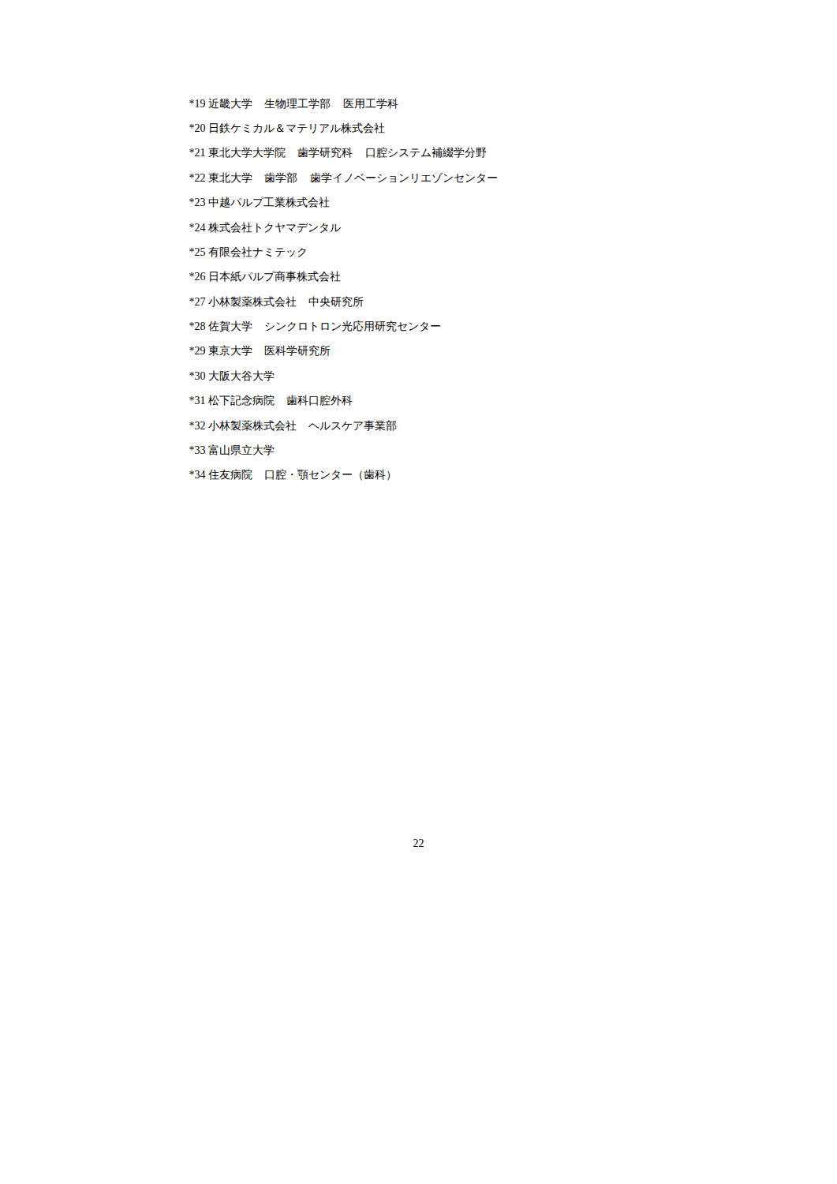*19 近畿大学 生物理工学部 医用工学科
*20 日鉄ケミカル＆マテリアル株式会社
*21 東北大学大学院 歯学研究科 口腔システム補綴学分野
*22 東北大学 歯学部 歯学イノベーションリエゾンセンター
*23 中越パルプ工業株式会社
*24 株式会社トクヤマデンタル
*25 有限会社ナミテック
*26 日本紙パルプ商事株式会社
*27 小林製薬株式会社 中央研究所
*28 佐賀大学 シンクロトロン光応用研究センター
*29 東京大学 医科学研究所
*30 大阪大谷大学
*31 松下記念病院 歯科口腔外科
*32 小林製薬株式会社 ヘルスケア事業部
*33 富山県立大学
*34 住友病院 口腔・顎センター（歯科）
22